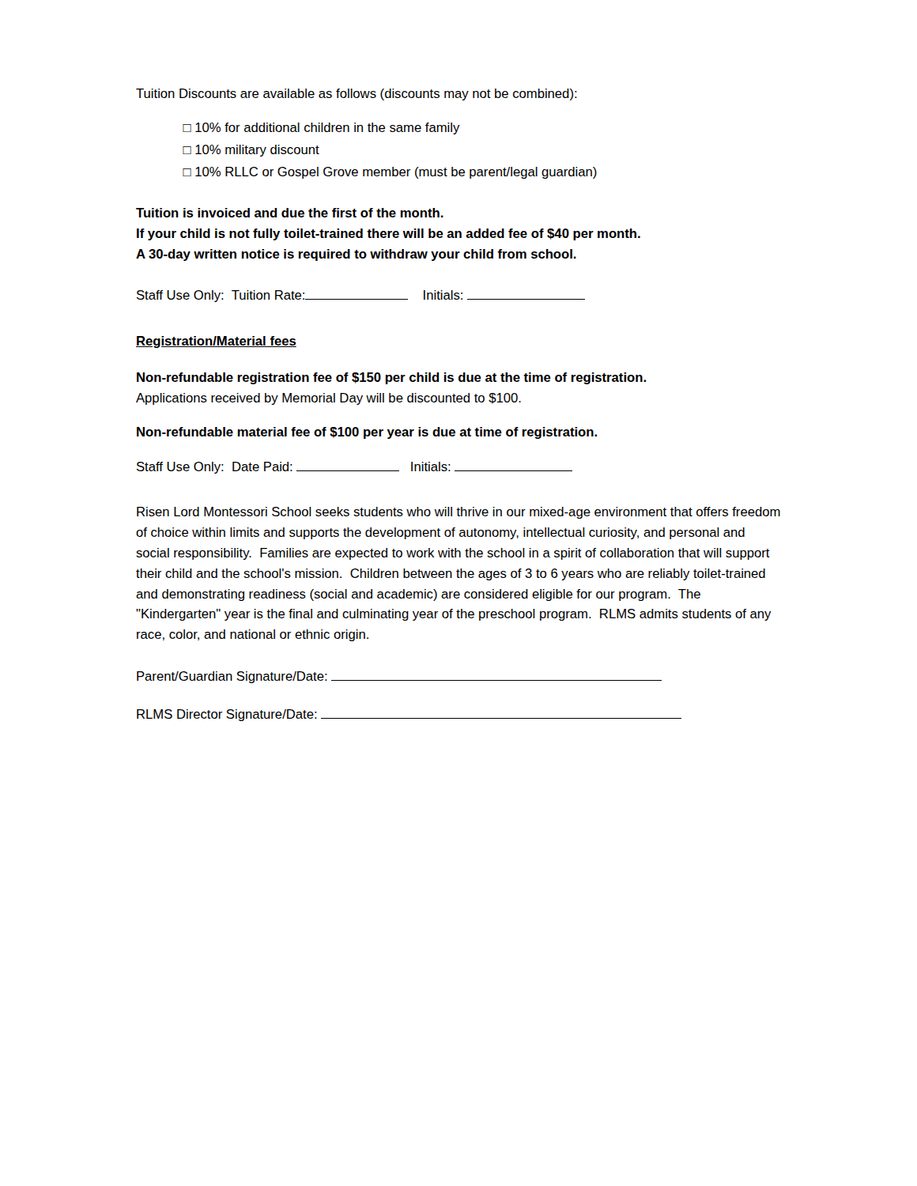Tuition Discounts are available as follows (discounts may not be combined):
□ 10% for additional children in the same family
□ 10% military discount
□ 10% RLLC or Gospel Grove member (must be parent/legal guardian)
Tuition is invoiced and due the first of the month.
If your child is not fully toilet-trained there will be an added fee of $40 per month.
A 30-day written notice is required to withdraw your child from school.
Staff Use Only: Tuition Rate: Initials:
Registration/Material fees
Non-refundable registration fee of $150 per child is due at the time of registration.
Applications received by Memorial Day will be discounted to $100.
Non-refundable material fee of $100 per year is due at time of registration.
Staff Use Only: Date Paid: Initials:
Risen Lord Montessori School seeks students who will thrive in our mixed-age environment that offers freedom of choice within limits and supports the development of autonomy, intellectual curiosity, and personal and social responsibility. Families are expected to work with the school in a spirit of collaboration that will support their child and the school's mission. Children between the ages of 3 to 6 years who are reliably toilet-trained and demonstrating readiness (social and academic) are considered eligible for our program. The "Kindergarten" year is the final and culminating year of the preschool program. RLMS admits students of any race, color, and national or ethnic origin.
Parent/Guardian Signature/Date:
RLMS Director Signature/Date: